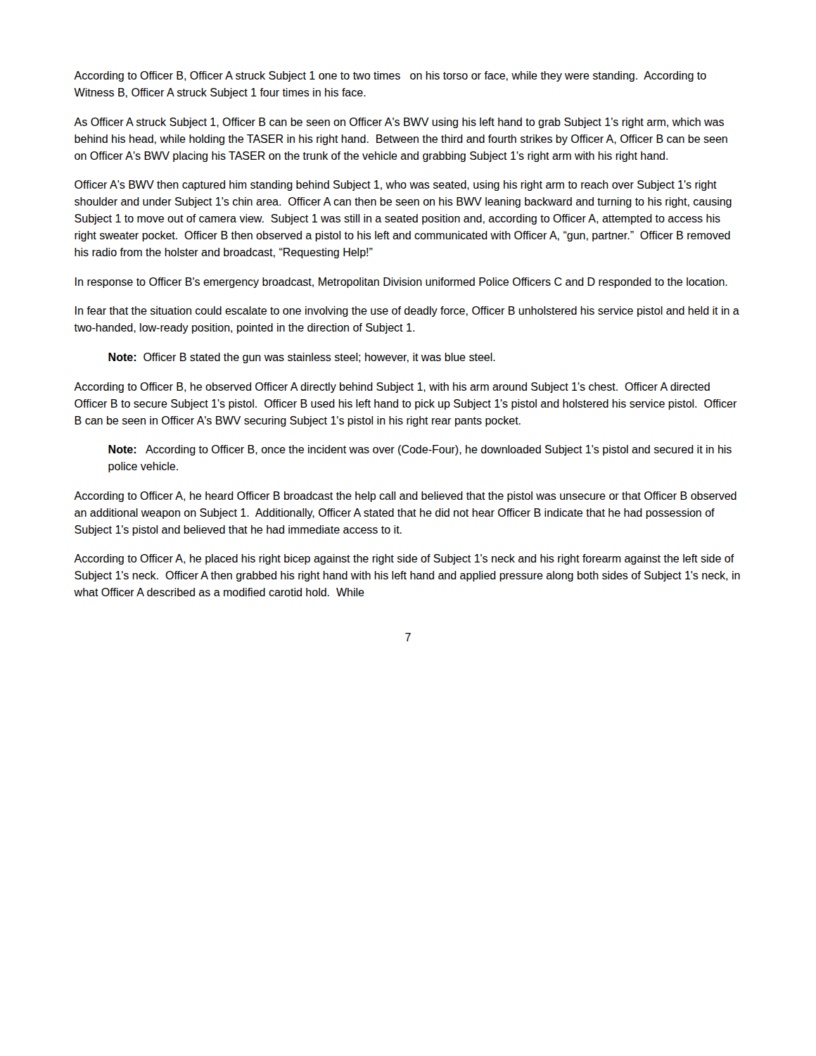According to Officer B, Officer A struck Subject 1 one to two times on his torso or face, while they were standing. According to Witness B, Officer A struck Subject 1 four times in his face.
As Officer A struck Subject 1, Officer B can be seen on Officer A's BWV using his left hand to grab Subject 1's right arm, which was behind his head, while holding the TASER in his right hand. Between the third and fourth strikes by Officer A, Officer B can be seen on Officer A's BWV placing his TASER on the trunk of the vehicle and grabbing Subject 1's right arm with his right hand.
Officer A's BWV then captured him standing behind Subject 1, who was seated, using his right arm to reach over Subject 1's right shoulder and under Subject 1's chin area. Officer A can then be seen on his BWV leaning backward and turning to his right, causing Subject 1 to move out of camera view. Subject 1 was still in a seated position and, according to Officer A, attempted to access his right sweater pocket. Officer B then observed a pistol to his left and communicated with Officer A, “gun, partner.” Officer B removed his radio from the holster and broadcast, “Requesting Help!”
In response to Officer B's emergency broadcast, Metropolitan Division uniformed Police Officers C and D responded to the location.
In fear that the situation could escalate to one involving the use of deadly force, Officer B unholstered his service pistol and held it in a two-handed, low-ready position, pointed in the direction of Subject 1.
Note: Officer B stated the gun was stainless steel; however, it was blue steel.
According to Officer B, he observed Officer A directly behind Subject 1, with his arm around Subject 1's chest. Officer A directed Officer B to secure Subject 1's pistol. Officer B used his left hand to pick up Subject 1's pistol and holstered his service pistol. Officer B can be seen in Officer A's BWV securing Subject 1's pistol in his right rear pants pocket.
Note: According to Officer B, once the incident was over (Code-Four), he downloaded Subject 1's pistol and secured it in his police vehicle.
According to Officer A, he heard Officer B broadcast the help call and believed that the pistol was unsecure or that Officer B observed an additional weapon on Subject 1. Additionally, Officer A stated that he did not hear Officer B indicate that he had possession of Subject 1's pistol and believed that he had immediate access to it.
According to Officer A, he placed his right bicep against the right side of Subject 1's neck and his right forearm against the left side of Subject 1's neck. Officer A then grabbed his right hand with his left hand and applied pressure along both sides of Subject 1's neck, in what Officer A described as a modified carotid hold. While
7